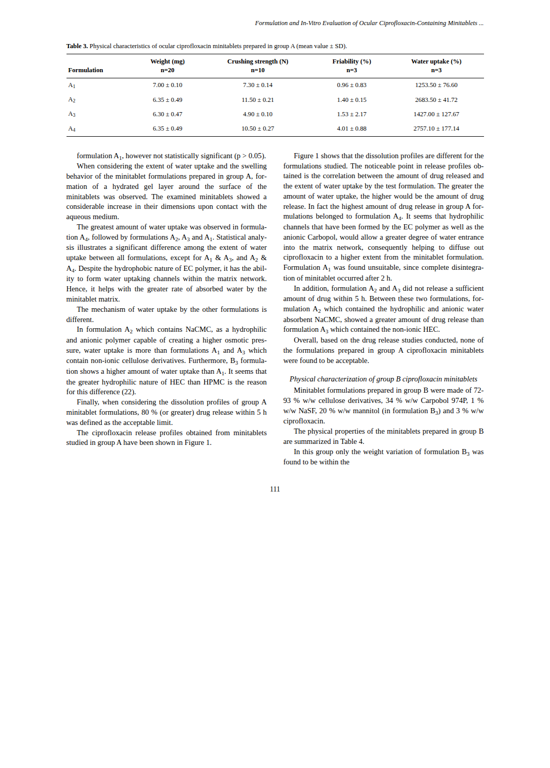Formulation and In-Vitro Evaluation of Ocular Ciprofloxacin-Containing Minitablets ...
Table 3. Physical characteristics of ocular ciprofloxacin minitablets prepared in group A (mean value ± SD).
| Formulation | Weight (mg) n=20 | Crushing strength (N) n=10 | Friability (%) n=3 | Water uptake (%) n=3 |
| --- | --- | --- | --- | --- |
| A 1 | 7.00 ± 0.10 | 7.30 ± 0.14 | 0.96 ± 0.83 | 1253.50 ± 76.60 |
| A 2 | 6.35 ± 0.49 | 11.50 ± 0.21 | 1.40 ± 0.15 | 2683.50 ± 41.72 |
| A 3 | 6.30 ± 0.47 | 4.90 ± 0.10 | 1.53 ± 2.17 | 1427.00 ± 127.67 |
| A 4 | 6.35 ± 0.49 | 10.50 ± 0.27 | 4.01 ± 0.88 | 2757.10 ± 177.14 |
formulation A1, however not statistically significant (p > 0.05).
When considering the extent of water uptake and the swelling behavior of the minitablet formulations prepared in group A, formation of a hydrated gel layer around the surface of the minitablets was observed. The examined minitablets showed a considerable increase in their dimensions upon contact with the aqueous medium.
The greatest amount of water uptake was observed in formulation A4, followed by formulations A2, A3 and A1. Statistical analysis illustrates a significant difference among the extent of water uptake between all formulations, except for A1 & A3, and A2 & A4. Despite the hydrophobic nature of EC polymer, it has the ability to form water uptaking channels within the matrix network. Hence, it helps with the greater rate of absorbed water by the minitablet matrix.
The mechanism of water uptake by the other formulations is different.
In formulation A2 which contains NaCMC, as a hydrophilic and anionic polymer capable of creating a higher osmotic pressure, water uptake is more than formulations A1 and A3 which contain non-ionic cellulose derivatives. Furthermore, B3 formulation shows a higher amount of water uptake than A1. It seems that the greater hydrophilic nature of HEC than HPMC is the reason for this difference (22).
Finally, when considering the dissolution profiles of group A minitablet formulations, 80 % (or greater) drug release within 5 h was defined as the acceptable limit.
The ciprofloxacin release profiles obtained from minitablets studied in group A have been shown in Figure 1.
Figure 1 shows that the dissolution profiles are different for the formulations studied. The noticeable point in release profiles obtained is the correlation between the amount of drug released and the extent of water uptake by the test formulation. The greater the amount of water uptake, the higher would be the amount of drug release. In fact the highest amount of drug release in group A formulations belonged to formulation A4. It seems that hydrophilic channels that have been formed by the EC polymer as well as the anionic Carbopol, would allow a greater degree of water entrance into the matrix network, consequently helping to diffuse out ciprofloxacin to a higher extent from the minitablet formulation. Formulation A1 was found unsuitable, since complete disintegration of minitablet occurred after 2 h.
In addition, formulation A2 and A3 did not release a sufficient amount of drug within 5 h. Between these two formulations, formulation A2 which contained the hydrophilic and anionic water absorbent NaCMC, showed a greater amount of drug release than formulation A3 which contained the non-ionic HEC.
Overall, based on the drug release studies conducted, none of the formulations prepared in group A ciprofloxacin minitablets were found to be acceptable.
Physical characterization of group B ciprofloxacin minitablets
Minitablet formulations prepared in group B were made of 72-93 % w/w cellulose derivatives, 34 % w/w Carpobol 974P, 1 % w/w NaSF, 20 % w/w mannitol (in formulation B3) and 3 % w/w ciprofloxacin.
The physical properties of the minitablets prepared in group B are summarized in Table 4.
In this group only the weight variation of formulation B3 was found to be within the
111